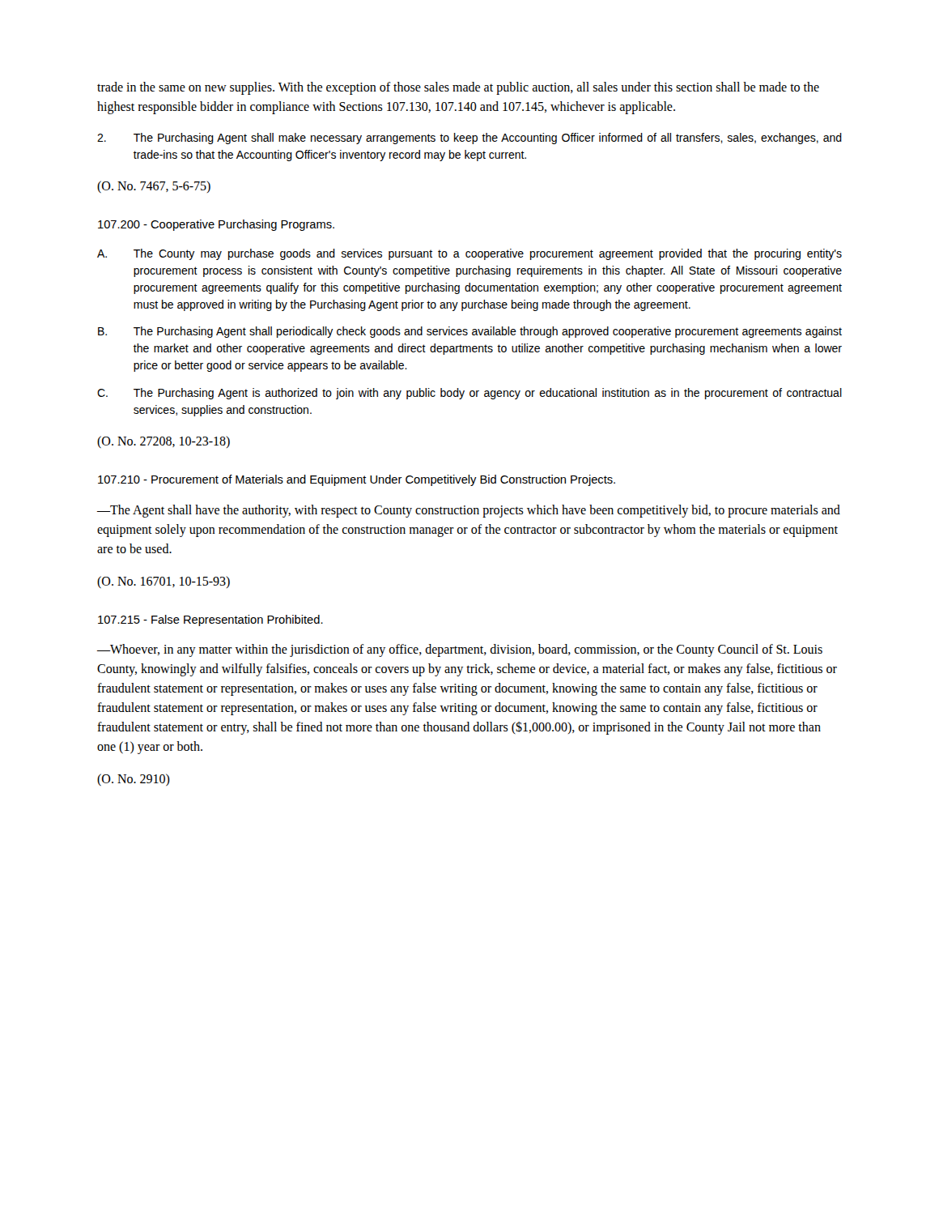trade in the same on new supplies. With the exception of those sales made at public auction, all sales under this section shall be made to the highest responsible bidder in compliance with Sections 107.130, 107.140 and 107.145, whichever is applicable.
2. The Purchasing Agent shall make necessary arrangements to keep the Accounting Officer informed of all transfers, sales, exchanges, and trade-ins so that the Accounting Officer's inventory record may be kept current.
(O. No. 7467, 5-6-75)
107.200 - Cooperative Purchasing Programs.
A. The County may purchase goods and services pursuant to a cooperative procurement agreement provided that the procuring entity's procurement process is consistent with County's competitive purchasing requirements in this chapter. All State of Missouri cooperative procurement agreements qualify for this competitive purchasing documentation exemption; any other cooperative procurement agreement must be approved in writing by the Purchasing Agent prior to any purchase being made through the agreement.
B. The Purchasing Agent shall periodically check goods and services available through approved cooperative procurement agreements against the market and other cooperative agreements and direct departments to utilize another competitive purchasing mechanism when a lower price or better good or service appears to be available.
C. The Purchasing Agent is authorized to join with any public body or agency or educational institution as in the procurement of contractual services, supplies and construction.
(O. No. 27208, 10-23-18)
107.210 - Procurement of Materials and Equipment Under Competitively Bid Construction Projects.
—The Agent shall have the authority, with respect to County construction projects which have been competitively bid, to procure materials and equipment solely upon recommendation of the construction manager or of the contractor or subcontractor by whom the materials or equipment are to be used.
(O. No. 16701, 10-15-93)
107.215 - False Representation Prohibited.
—Whoever, in any matter within the jurisdiction of any office, department, division, board, commission, or the County Council of St. Louis County, knowingly and wilfully falsifies, conceals or covers up by any trick, scheme or device, a material fact, or makes any false, fictitious or fraudulent statement or representation, or makes or uses any false writing or document, knowing the same to contain any false, fictitious or fraudulent statement or representation, or makes or uses any false writing or document, knowing the same to contain any false, fictitious or fraudulent statement or entry, shall be fined not more than one thousand dollars ($1,000.00), or imprisoned in the County Jail not more than one (1) year or both.
(O. No. 2910)